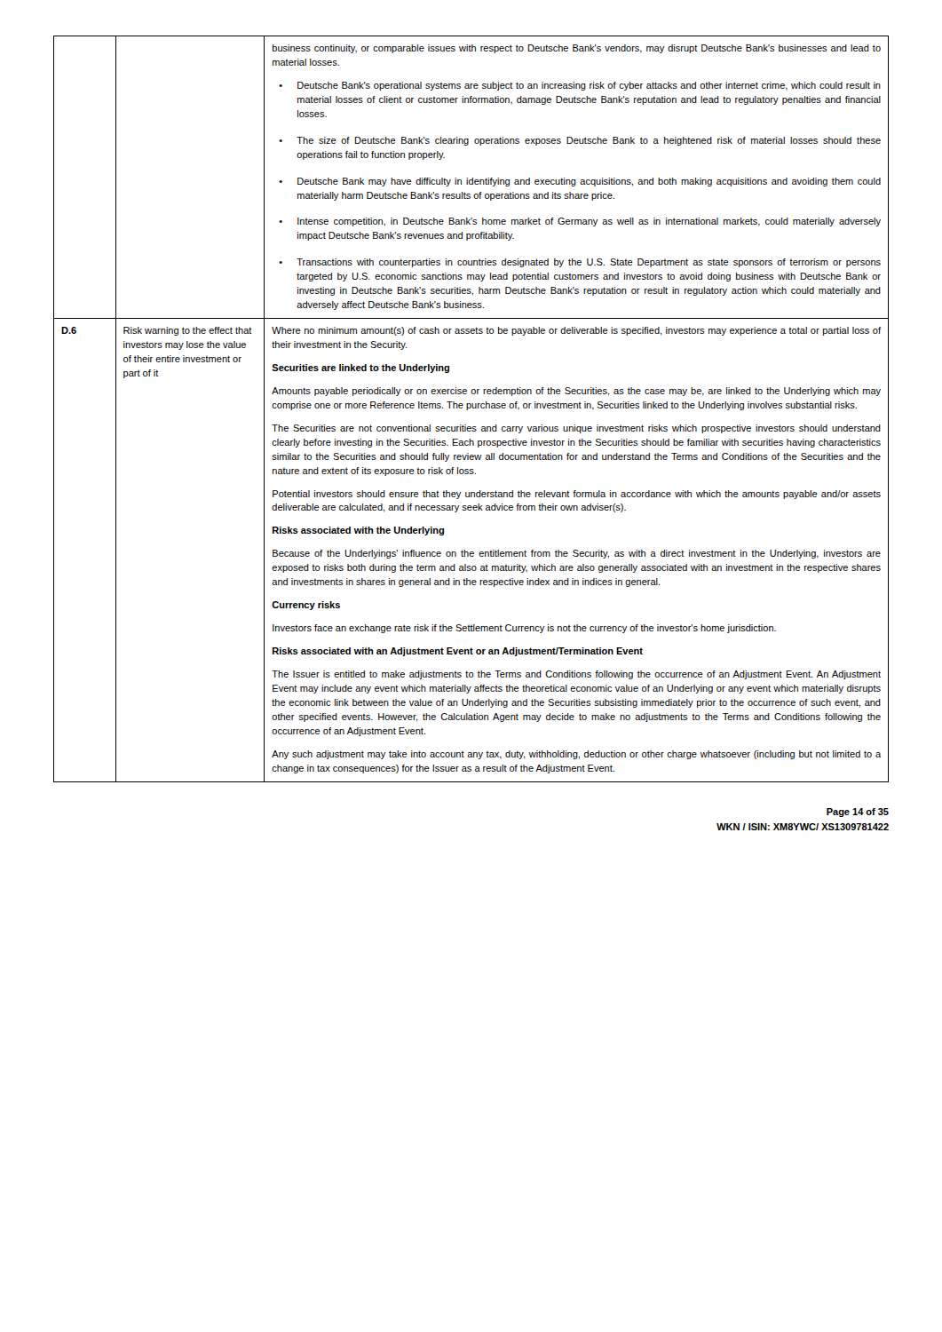| | | business continuity, or comparable issues with respect to Deutsche Bank's vendors, may disrupt Deutsche Bank's businesses and lead to material losses. Deutsche Bank's operational systems are subject to an increasing risk of cyber attacks and other internet crime, which could result in material losses of client or customer information, damage Deutsche Bank's reputation and lead to regulatory penalties and financial losses. The size of Deutsche Bank's clearing operations exposes Deutsche Bank to a heightened risk of material losses should these operations fail to function properly. Deutsche Bank may have difficulty in identifying and executing acquisitions, and both making acquisitions and avoiding them could materially harm Deutsche Bank's results of operations and its share price. Intense competition, in Deutsche Bank's home market of Germany as well as in international markets, could materially adversely impact Deutsche Bank's revenues and profitability. Transactions with counterparties in countries designated by the U.S. State Department as state sponsors of terrorism or persons targeted by U.S. economic sanctions may lead potential customers and investors to avoid doing business with Deutsche Bank or investing in Deutsche Bank's securities, harm Deutsche Bank's reputation or result in regulatory action which could materially and adversely affect Deutsche Bank's business. |
| D.6 | Risk warning to the effect that investors may lose the value of their entire investment or part of it | Where no minimum amount(s) of cash or assets to be payable or deliverable is specified, investors may experience a total or partial loss of their investment in the Security. Securities are linked to the Underlying Amounts payable periodically or on exercise or redemption of the Securities, as the case may be, are linked to the Underlying which may comprise one or more Reference Items. The purchase of, or investment in, Securities linked to the Underlying involves substantial risks. The Securities are not conventional securities and carry various unique investment risks which prospective investors should understand clearly before investing in the Securities. Each prospective investor in the Securities should be familiar with securities having characteristics similar to the Securities and should fully review all documentation for and understand the Terms and Conditions of the Securities and the nature and extent of its exposure to risk of loss. Potential investors should ensure that they understand the relevant formula in accordance with which the amounts payable and/or assets deliverable are calculated, and if necessary seek advice from their own adviser(s). Risks associated with the Underlying Because of the Underlyings' influence on the entitlement from the Security, as with a direct investment in the Underlying, investors are exposed to risks both during the term and also at maturity, which are also generally associated with an investment in the respective shares and investments in shares in general and in the respective index and in indices in general. Currency risks Investors face an exchange rate risk if the Settlement Currency is not the currency of the investor's home jurisdiction. Risks associated with an Adjustment Event or an Adjustment/Termination Event The Issuer is entitled to make adjustments to the Terms and Conditions following the occurrence of an Adjustment Event. An Adjustment Event may include any event which materially affects the theoretical economic value of an Underlying or any event which materially disrupts the economic link between the value of an Underlying and the Securities subsisting immediately prior to the occurrence of such event, and other specified events. However, the Calculation Agent may decide to make no adjustments to the Terms and Conditions following the occurrence of an Adjustment Event. Any such adjustment may take into account any tax, duty, withholding, deduction or other charge whatsoever (including but not limited to a change in tax consequences) for the Issuer as a result of the Adjustment Event. |
Page 14 of 35 WKN / ISIN: XM8YWC/ XS1309781422